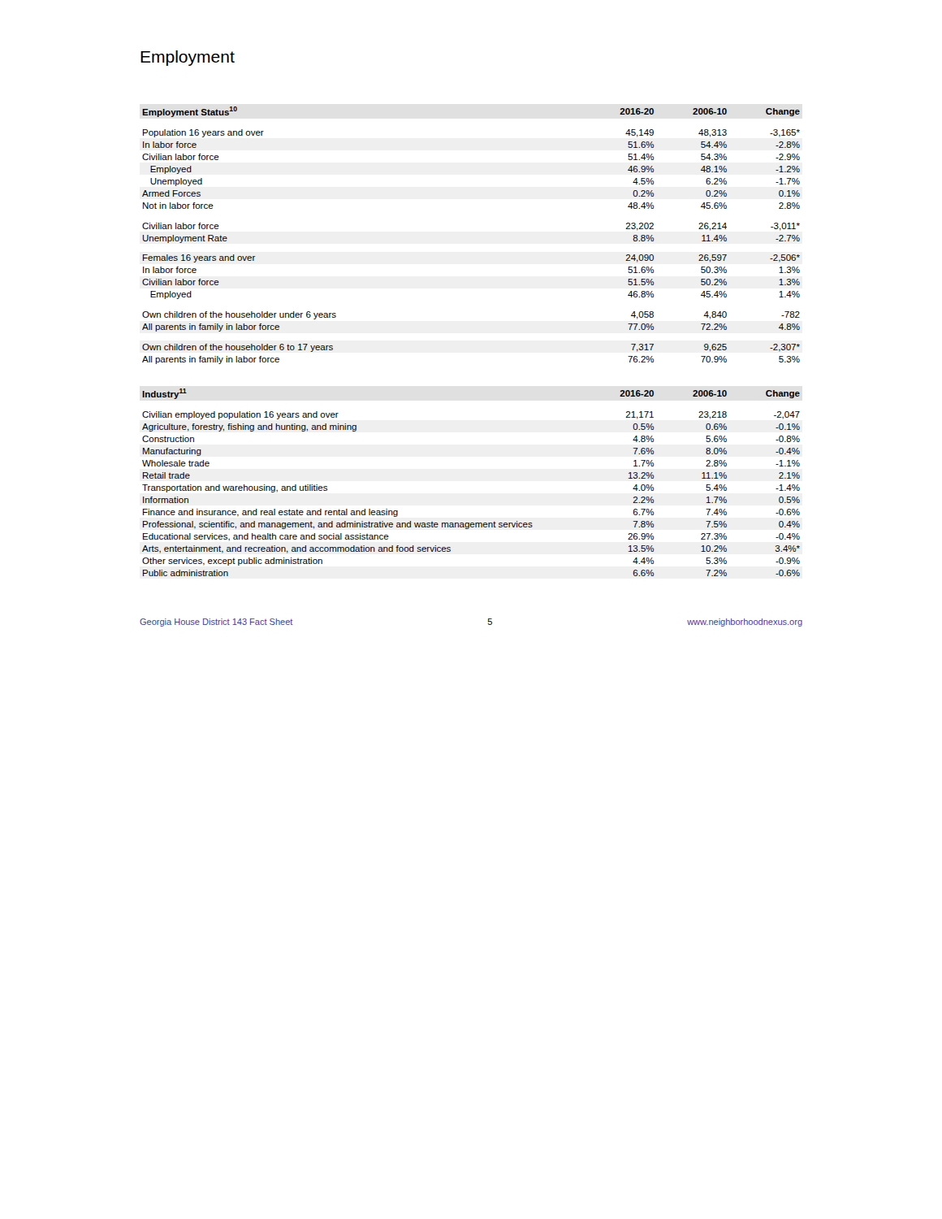Employment
| Employment Status 10 | 2016-20 | 2006-10 | Change |
| --- | --- | --- | --- |
| Population 16 years and over | 45,149 | 48,313 | -3,165* |
| In labor force | 51.6% | 54.4% | -2.8% |
| Civilian labor force | 51.4% | 54.3% | -2.9% |
| Employed | 46.9% | 48.1% | -1.2% |
| Unemployed | 4.5% | 6.2% | -1.7% |
| Armed Forces | 0.2% | 0.2% | 0.1% |
| Not in labor force | 48.4% | 45.6% | 2.8% |
| Civilian labor force | 23,202 | 26,214 | -3,011* |
| Unemployment Rate | 8.8% | 11.4% | -2.7% |
| Females 16 years and over | 24,090 | 26,597 | -2,506* |
| In labor force | 51.6% | 50.3% | 1.3% |
| Civilian labor force | 51.5% | 50.2% | 1.3% |
| Employed | 46.8% | 45.4% | 1.4% |
| Own children of the householder under 6 years | 4,058 | 4,840 | -782 |
| All parents in family in labor force | 77.0% | 72.2% | 4.8% |
| Own children of the householder 6 to 17 years | 7,317 | 9,625 | -2,307* |
| All parents in family in labor force | 76.2% | 70.9% | 5.3% |
| Industry 11 | 2016-20 | 2006-10 | Change |
| --- | --- | --- | --- |
| Civilian employed population 16 years and over | 21,171 | 23,218 | -2,047 |
| Agriculture, forestry, fishing and hunting, and mining | 0.5% | 0.6% | -0.1% |
| Construction | 4.8% | 5.6% | -0.8% |
| Manufacturing | 7.6% | 8.0% | -0.4% |
| Wholesale trade | 1.7% | 2.8% | -1.1% |
| Retail trade | 13.2% | 11.1% | 2.1% |
| Transportation and warehousing, and utilities | 4.0% | 5.4% | -1.4% |
| Information | 2.2% | 1.7% | 0.5% |
| Finance and insurance, and real estate and rental and leasing | 6.7% | 7.4% | -0.6% |
| Professional, scientific, and management, and administrative and waste management services | 7.8% | 7.5% | 0.4% |
| Educational services, and health care and social assistance | 26.9% | 27.3% | -0.4% |
| Arts, entertainment, and recreation, and accommodation and food services | 13.5% | 10.2% | 3.4%* |
| Other services, except public administration | 4.4% | 5.3% | -0.9% |
| Public administration | 6.6% | 7.2% | -0.6% |
Georgia House District 143 Fact Sheet 5 www.neighborhoodnexus.org